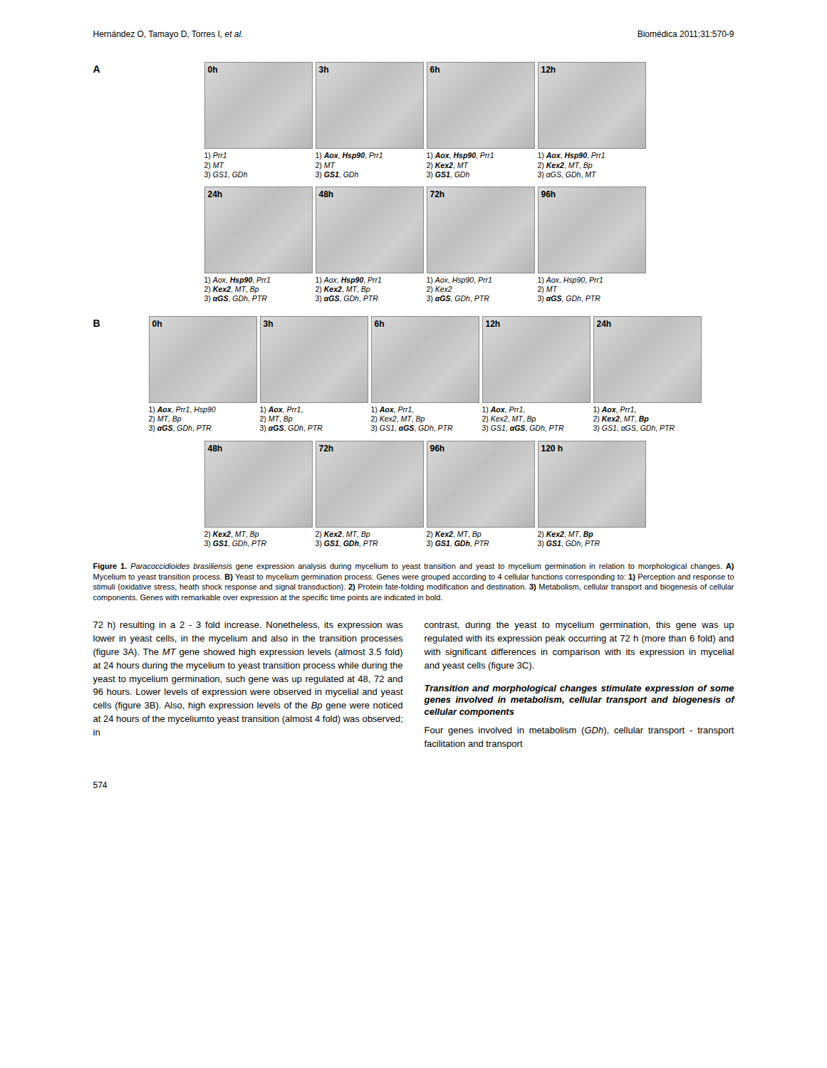Hernández O, Tamayo D, Torres I, et al.
Biomédica 2011;31:570-9
A
0h
1) Prr1
2) MT
3) GS1, GDh
3h
1) Aox, Hsp90, Prr1
2) MT
3) GS1, GDh
6h
1) Aox, Hsp90, Prr1
2) Kex2, MT
3) GS1, GDh
12h
1) Aox, Hsp90, Prr1
2) Kex2, MT, Bp
3) αGS, GDh, MT
24h
1) Aox, Hsp90, Prr1
2) Kex2, MT, Bp
3) αGS, GDh, PTR
48h
1) Aox, Hsp90, Prr1
2) Kex2, MT, Bp
3) αGS, GDh, PTR
72h
1) Aox, Hsp90, Prr1
2) Kex2
3) αGS, GDh, PTR
96h
1) Aox, Hsp90, Prr1
2) MT
3) αGS, GDh, PTR
B
0h
1) Aox, Prr1, Hsp90
2) MT, Bp
3) αGS, GDh, PTR
3h
1) Aox, Prr1,
2) MT, Bp
3) αGS, GDh, PTR
6h
1) Aox, Prr1,
2) Kex2, MT, Bp
3) GS1, αGS, GDh, PTR
12h
1) Aox, Prr1,
2) Kex2, MT, Bp
3) GS1, αGS, GDh, PTR
24h
1) Aox, Prr1,
2) Kex2, MT, Bp
3) GS1, αGS, GDh, PTR
48h
2) Kex2, MT, Bp
3) GS1, GDh, PTR
72h
2) Kex2, MT, Bp
3) GS1, GDh, PTR
96h
2) Kex2, MT, Bp
3) GS1, GDh, PTR
120 h
2) Kex2, MT, Bp
3) GS1, GDh, PTR
Figure 1. Paracoccidioides brasiliensis gene expression analysis during mycelium to yeast transition and yeast to mycelium germination in relation to morphological changes. A) Mycelium to yeast transition process. B) Yeast to mycelium germination process. Genes were grouped according to 4 cellular functions corresponding to: 1) Perception and response to stimuli (oxidative stress, heath shock response and signal transduction). 2) Protein fate-folding modification and destination. 3) Metabolism, cellular transport and biogenesis of cellular components. Genes with remarkable over expression at the specific time points are indicated in bold.
72 h) resulting in a 2 - 3 fold increase. Nonetheless, its expression was lower in yeast cells, in the mycelium and also in the transition processes (figure 3A). The MT gene showed high expression levels (almost 3.5 fold) at 24 hours during the mycelium to yeast transition process while during the yeast to mycelium germination, such gene was up regulated at 48, 72 and 96 hours. Lower levels of expression were observed in mycelial and yeast cells (figure 3B). Also, high expression levels of the Bp gene were noticed at 24 hours of the myceliumto yeast transition (almost 4 fold) was observed; in
contrast, during the yeast to mycelium germination, this gene was up regulated with its expression peak occurring at 72 h (more than 6 fold) and with significant differences in comparison with its expression in mycelial and yeast cells (figure 3C).
Transition and morphological changes stimulate expression of some genes involved in metabolism, cellular transport and biogenesis of cellular components
Four genes involved in metabolism (GDh), cellular transport - transport facilitation and transport
574